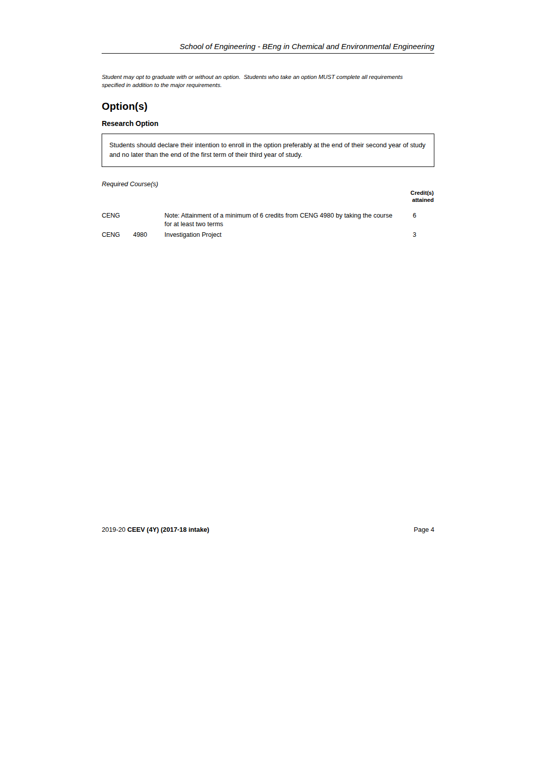School of Engineering - BEng in Chemical and Environmental Engineering
Student may opt to graduate with or without an option. Students who take an option MUST complete all requirements specified in addition to the major requirements.
Option(s)
Research Option
Students should declare their intention to enroll in the option preferably at the end of their second year of study and no later than the end of the first term of their third year of study.
Required Course(s)
| | | | Credit(s) attained |
| --- | --- | --- | --- |
| CENG | | Note: Attainment of a minimum of 6 credits from CENG 4980 by taking the course for at least two terms | 6 |
| CENG | 4980 | Investigation Project | 3 |
2019-20 CEEV (4Y) (2017-18 intake)
Page 4